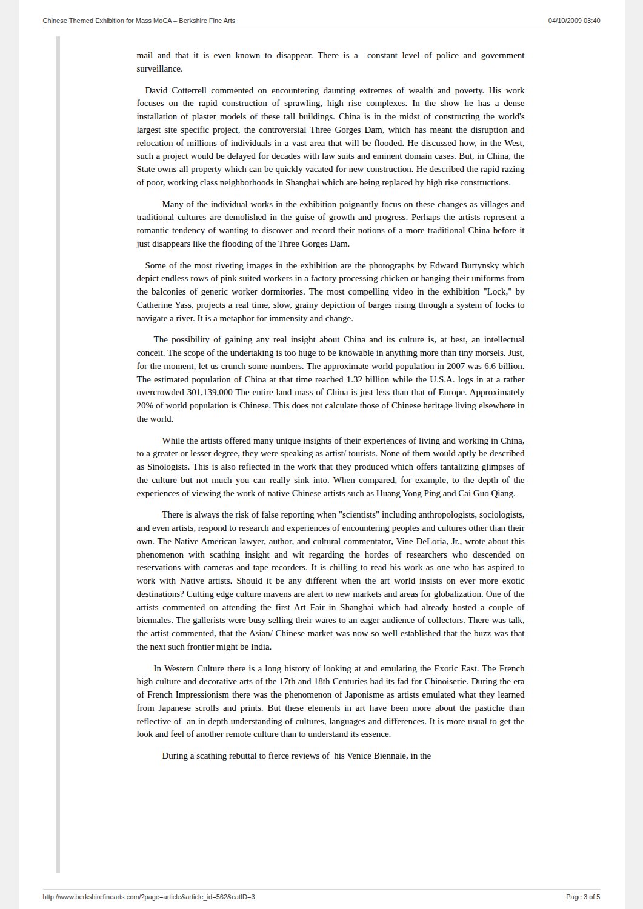Chinese Themed Exhibition for Mass MoCA – Berkshire Fine Arts 04/10/2009 03:40
mail and that it is even known to disappear. There is a constant level of police and government surveillance.
David Cotterrell commented on encountering daunting extremes of wealth and poverty. His work focuses on the rapid construction of sprawling, high rise complexes. In the show he has a dense installation of plaster models of these tall buildings. China is in the midst of constructing the world's largest site specific project, the controversial Three Gorges Dam, which has meant the disruption and relocation of millions of individuals in a vast area that will be flooded. He discussed how, in the West, such a project would be delayed for decades with law suits and eminent domain cases. But, in China, the State owns all property which can be quickly vacated for new construction. He described the rapid razing of poor, working class neighborhoods in Shanghai which are being replaced by high rise constructions.
Many of the individual works in the exhibition poignantly focus on these changes as villages and traditional cultures are demolished in the guise of growth and progress. Perhaps the artists represent a romantic tendency of wanting to discover and record their notions of a more traditional China before it just disappears like the flooding of the Three Gorges Dam.
Some of the most riveting images in the exhibition are the photographs by Edward Burtynsky which depict endless rows of pink suited workers in a factory processing chicken or hanging their uniforms from the balconies of generic worker dormitories. The most compelling video in the exhibition "Lock," by Catherine Yass, projects a real time, slow, grainy depiction of barges rising through a system of locks to navigate a river. It is a metaphor for immensity and change.
The possibility of gaining any real insight about China and its culture is, at best, an intellectual conceit. The scope of the undertaking is too huge to be knowable in anything more than tiny morsels. Just, for the moment, let us crunch some numbers. The approximate world population in 2007 was 6.6 billion. The estimated population of China at that time reached 1.32 billion while the U.S.A. logs in at a rather overcrowded 301,139,000 The entire land mass of China is just less than that of Europe. Approximately 20% of world population is Chinese. This does not calculate those of Chinese heritage living elsewhere in the world.
While the artists offered many unique insights of their experiences of living and working in China, to a greater or lesser degree, they were speaking as artist/ tourists. None of them would aptly be described as Sinologists. This is also reflected in the work that they produced which offers tantalizing glimpses of the culture but not much you can really sink into. When compared, for example, to the depth of the experiences of viewing the work of native Chinese artists such as Huang Yong Ping and Cai Guo Qiang.
There is always the risk of false reporting when "scientists" including anthropologists, sociologists, and even artists, respond to research and experiences of encountering peoples and cultures other than their own. The Native American lawyer, author, and cultural commentator, Vine DeLoria, Jr., wrote about this phenomenon with scathing insight and wit regarding the hordes of researchers who descended on reservations with cameras and tape recorders. It is chilling to read his work as one who has aspired to work with Native artists. Should it be any different when the art world insists on ever more exotic destinations? Cutting edge culture mavens are alert to new markets and areas for globalization. One of the artists commented on attending the first Art Fair in Shanghai which had already hosted a couple of biennales. The gallerists were busy selling their wares to an eager audience of collectors. There was talk, the artist commented, that the Asian/ Chinese market was now so well established that the buzz was that the next such frontier might be India.
In Western Culture there is a long history of looking at and emulating the Exotic East. The French high culture and decorative arts of the 17th and 18th Centuries had its fad for Chinoiserie. During the era of French Impressionism there was the phenomenon of Japonisme as artists emulated what they learned from Japanese scrolls and prints. But these elements in art have been more about the pastiche than reflective of an in depth understanding of cultures, languages and differences. It is more usual to get the look and feel of another remote culture than to understand its essence.
During a scathing rebuttal to fierce reviews of his Venice Biennale, in the
http://www.berkshirefinearts.com/?page=article&article_id=562&catID=3 Page 3 of 5